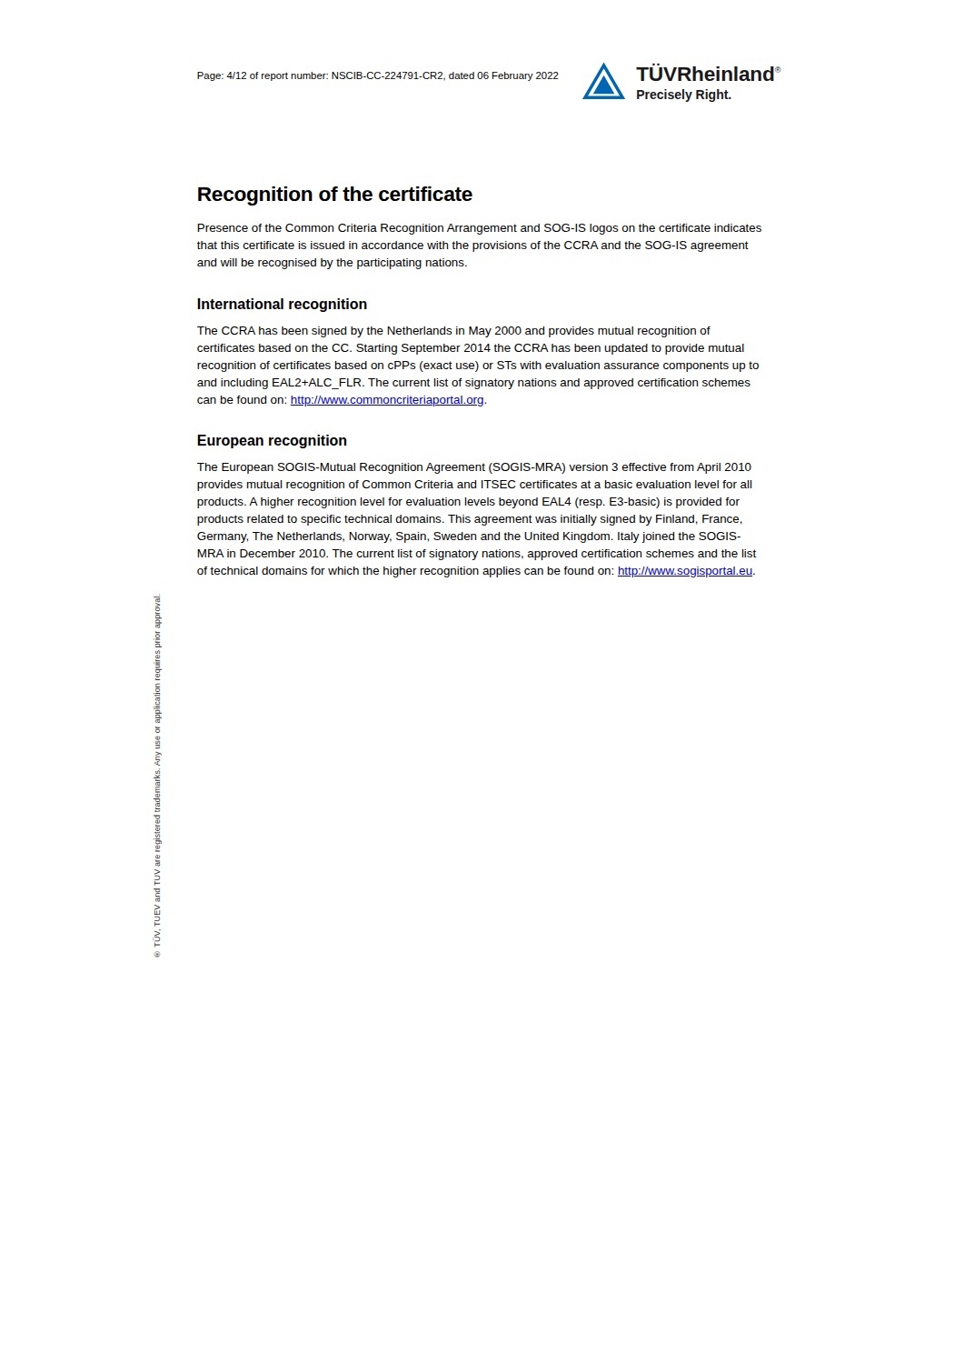Page: 4/12 of report number: NSCIB-CC-224791-CR2, dated 06 February 2022
TÜVRheinland®
Precisely Right.
Recognition of the certificate
Presence of the Common Criteria Recognition Arrangement and SOG-IS logos on the certificate indicates that this certificate is issued in accordance with the provisions of the CCRA and the SOG-IS agreement and will be recognised by the participating nations.
International recognition
The CCRA has been signed by the Netherlands in May 2000 and provides mutual recognition of certificates based on the CC. Starting September 2014 the CCRA has been updated to provide mutual recognition of certificates based on cPPs (exact use) or STs with evaluation assurance components up to and including EAL2+ALC_FLR. The current list of signatory nations and approved certification schemes can be found on: http://www.commoncriteriaportal.org.
European recognition
The European SOGIS-Mutual Recognition Agreement (SOGIS-MRA) version 3 effective from April 2010 provides mutual recognition of Common Criteria and ITSEC certificates at a basic evaluation level for all products. A higher recognition level for evaluation levels beyond EAL4 (resp. E3-basic) is provided for products related to specific technical domains. This agreement was initially signed by Finland, France, Germany, The Netherlands, Norway, Spain, Sweden and the United Kingdom. Italy joined the SOGIS-MRA in December 2010. The current list of signatory nations, approved certification schemes and the list of technical domains for which the higher recognition applies can be found on: http://www.sogisportal.eu.
® TÜV, TUEV and TUV are registered trademarks. Any use or application requires prior approval.